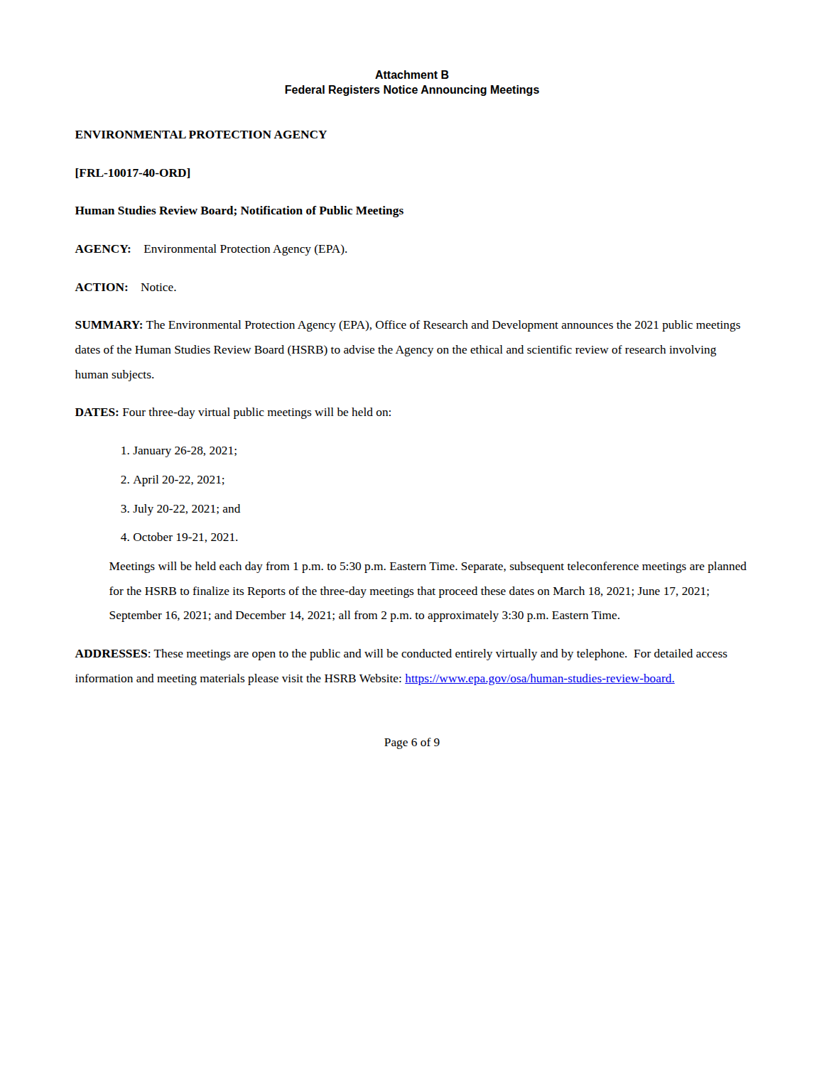Attachment B
Federal Registers Notice Announcing Meetings
ENVIRONMENTAL PROTECTION AGENCY
[FRL-10017-40-ORD]
Human Studies Review Board; Notification of Public Meetings
AGENCY: Environmental Protection Agency (EPA).
ACTION: Notice.
SUMMARY: The Environmental Protection Agency (EPA), Office of Research and Development announces the 2021 public meetings dates of the Human Studies Review Board (HSRB) to advise the Agency on the ethical and scientific review of research involving human subjects.
DATES: Four three-day virtual public meetings will be held on:
January 26-28, 2021;
April 20-22, 2021;
July 20-22, 2021; and
October 19-21, 2021.
Meetings will be held each day from 1 p.m. to 5:30 p.m. Eastern Time. Separate, subsequent teleconference meetings are planned for the HSRB to finalize its Reports of the three-day meetings that proceed these dates on March 18, 2021; June 17, 2021; September 16, 2021; and December 14, 2021; all from 2 p.m. to approximately 3:30 p.m. Eastern Time.
ADDRESSES: These meetings are open to the public and will be conducted entirely virtually and by telephone. For detailed access information and meeting materials please visit the HSRB Website: https://www.epa.gov/osa/human-studies-review-board.
Page 6 of 9